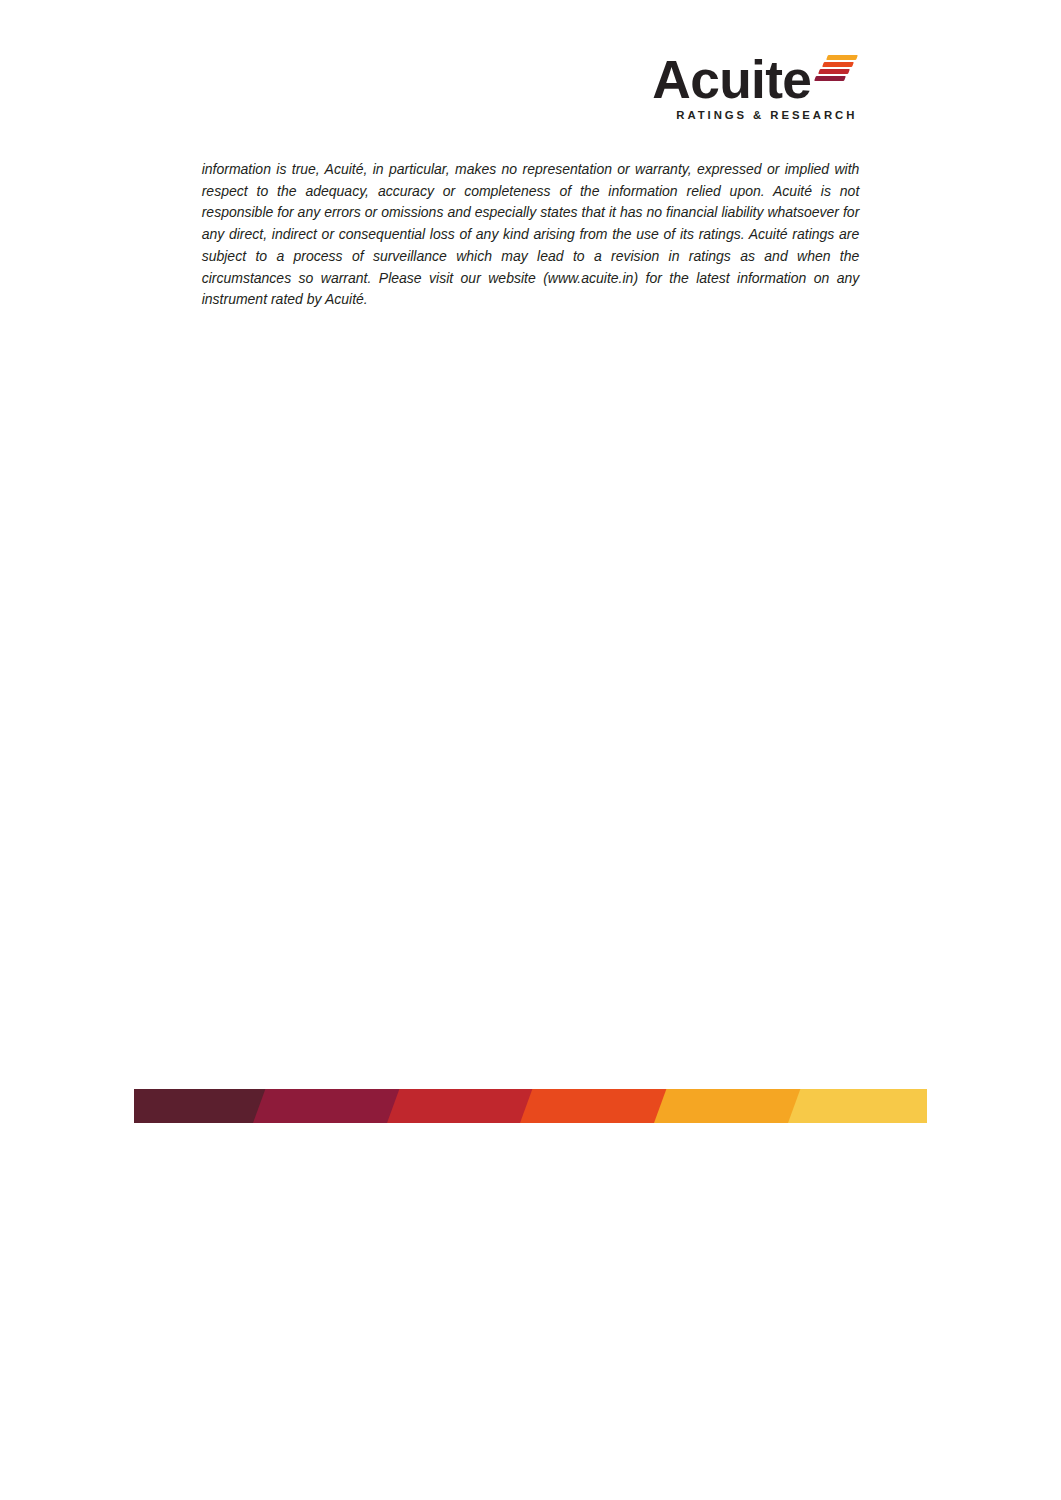Acuite
RATINGS & RESEARCH
information is true, Acuité, in particular, makes no representation or warranty, expressed or implied with respect to the adequacy, accuracy or completeness of the information relied upon. Acuité is not responsible for any errors or omissions and especially states that it has no financial liability whatsoever for any direct, indirect or consequential loss of any kind arising from the use of its ratings. Acuité ratings are subject to a process of surveillance which may lead to a revision in ratings as and when the circumstances so warrant. Please visit our website (www.acuite.in) for the latest information on any instrument rated by Acuité.
Acuité Ratings & Research Limited www.acuite.in